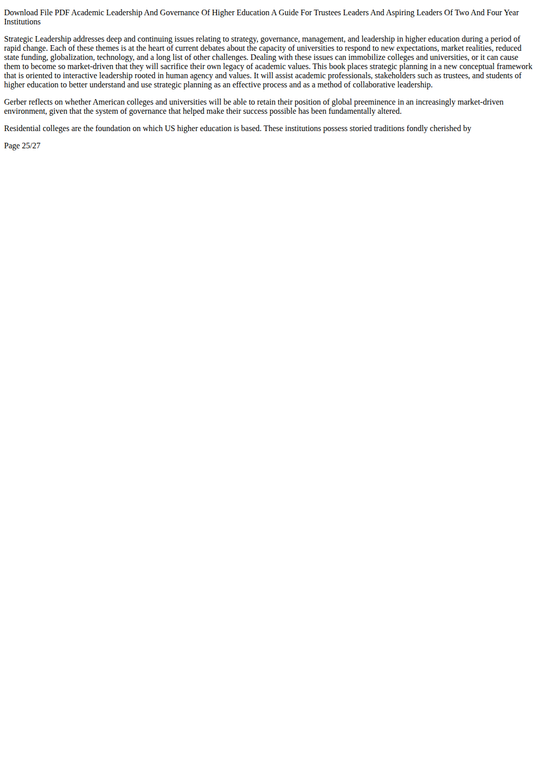Download File PDF Academic Leadership And Governance Of Higher Education A Guide For Trustees Leaders And Aspiring Leaders Of Two And Four Year Institutions
Strategic Leadership addresses deep and continuing issues relating to strategy, governance, management, and leadership in higher education during a period of rapid change. Each of these themes is at the heart of current debates about the capacity of universities to respond to new expectations, market realities, reduced state funding, globalization, technology, and a long list of other challenges. Dealing with these issues can immobilize colleges and universities, or it can cause them to become so market-driven that they will sacrifice their own legacy of academic values. This book places strategic planning in a new conceptual framework that is oriented to interactive leadership rooted in human agency and values. It will assist academic professionals, stakeholders such as trustees, and students of higher education to better understand and use strategic planning as an effective process and as a method of collaborative leadership.
Gerber reflects on whether American colleges and universities will be able to retain their position of global preeminence in an increasingly market-driven environment, given that the system of governance that helped make their success possible has been fundamentally altered.
Residential colleges are the foundation on which US higher education is based. These institutions possess storied traditions fondly cherished by
Page 25/27